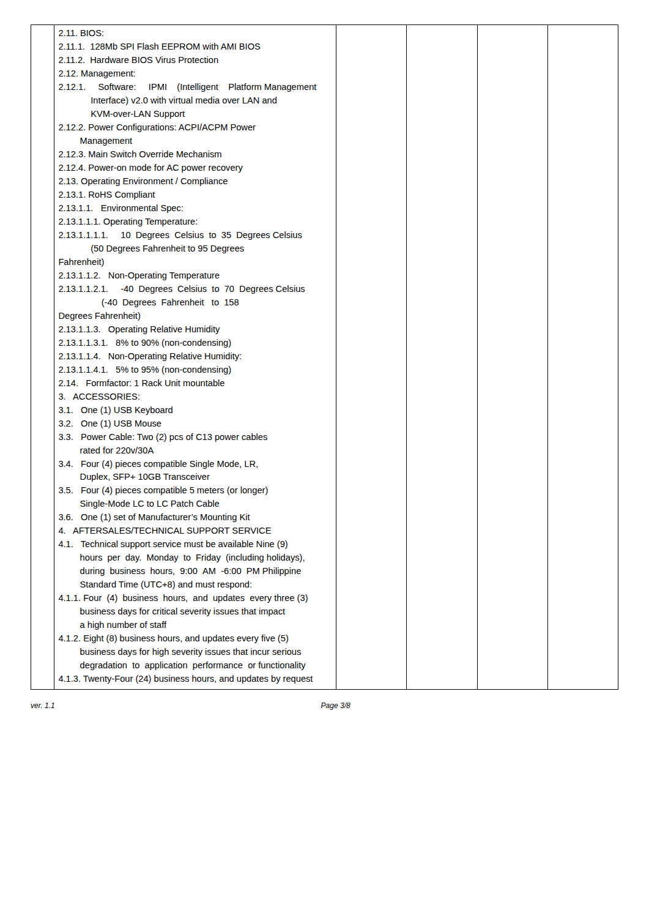| | 2.11. BIOS: 2.11.1. 128Mb SPI Flash EEPROM with AMI BIOS 2.11.2. Hardware BIOS Virus Protection 2.12. Management: 2.12.1. Software: IPMI (Intelligent Platform Management Interface) v2.0 with virtual media over LAN and KVM-over-LAN Support 2.12.2. Power Configurations: ACPI/ACPM Power Management 2.12.3. Main Switch Override Mechanism 2.12.4. Power-on mode for AC power recovery 2.13. Operating Environment / Compliance 2.13.1. RoHS Compliant 2.13.1.1. Environmental Spec: 2.13.1.1.1. Operating Temperature: 2.13.1.1.1.1. 10 Degrees Celsius to 35 Degrees Celsius (50 Degrees Fahrenheit to 95 Degrees Fahrenheit) 2.13.1.1.2. Non-Operating Temperature 2.13.1.1.2.1. -40 Degrees Celsius to 70 Degrees Celsius (-40 Degrees Fahrenheit to 158 Degrees Fahrenheit) 2.13.1.1.3. Operating Relative Humidity 2.13.1.1.3.1. 8% to 90% (non-condensing) 2.13.1.1.4. Non-Operating Relative Humidity: 2.13.1.1.4.1. 5% to 95% (non-condensing) 2.14. Formfactor: 1 Rack Unit mountable 3. ACCESSORIES: 3.1. One (1) USB Keyboard 3.2. One (1) USB Mouse 3.3. Power Cable: Two (2) pcs of C13 power cables rated for 220v/30A 3.4. Four (4) pieces compatible Single Mode, LR, Duplex, SFP+ 10GB Transceiver 3.5. Four (4) pieces compatible 5 meters (or longer) Single-Mode LC to LC Patch Cable 3.6. One (1) set of Manufacturer’s Mounting Kit 4. AFTERSALES/TECHNICAL SUPPORT SERVICE 4.1. Technical support service must be available Nine (9) hours per day. Monday to Friday (including holidays), during business hours, 9:00 AM -6:00 PM Philippine Standard Time (UTC+8) and must respond: 4.1.1. Four (4) business hours, and updates every three (3) business days for critical severity issues that impact a high number of staff 4.1.2. Eight (8) business hours, and updates every five (5) business days for high severity issues that incur serious degradation to application performance or functionality 4.1.3. Twenty-Four (24) business hours, and updates by request | | | | |
ver. 1.1 Page 3/8